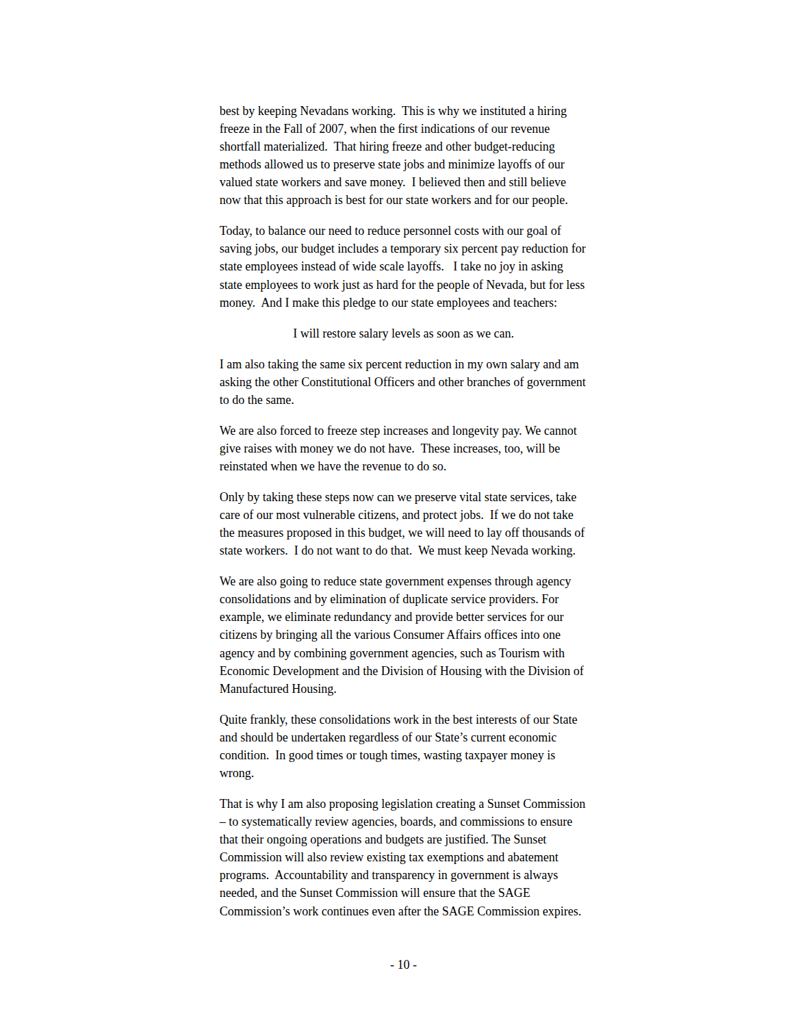best by keeping Nevadans working. This is why we instituted a hiring freeze in the Fall of 2007, when the first indications of our revenue shortfall materialized. That hiring freeze and other budget-reducing methods allowed us to preserve state jobs and minimize layoffs of our valued state workers and save money. I believed then and still believe now that this approach is best for our state workers and for our people.
Today, to balance our need to reduce personnel costs with our goal of saving jobs, our budget includes a temporary six percent pay reduction for state employees instead of wide scale layoffs. I take no joy in asking state employees to work just as hard for the people of Nevada, but for less money. And I make this pledge to our state employees and teachers:
I will restore salary levels as soon as we can.
I am also taking the same six percent reduction in my own salary and am asking the other Constitutional Officers and other branches of government to do the same.
We are also forced to freeze step increases and longevity pay. We cannot give raises with money we do not have. These increases, too, will be reinstated when we have the revenue to do so.
Only by taking these steps now can we preserve vital state services, take care of our most vulnerable citizens, and protect jobs. If we do not take the measures proposed in this budget, we will need to lay off thousands of state workers. I do not want to do that. We must keep Nevada working.
We are also going to reduce state government expenses through agency consolidations and by elimination of duplicate service providers. For example, we eliminate redundancy and provide better services for our citizens by bringing all the various Consumer Affairs offices into one agency and by combining government agencies, such as Tourism with Economic Development and the Division of Housing with the Division of Manufactured Housing.
Quite frankly, these consolidations work in the best interests of our State and should be undertaken regardless of our State’s current economic condition. In good times or tough times, wasting taxpayer money is wrong.
That is why I am also proposing legislation creating a Sunset Commission – to systematically review agencies, boards, and commissions to ensure that their ongoing operations and budgets are justified. The Sunset Commission will also review existing tax exemptions and abatement programs. Accountability and transparency in government is always needed, and the Sunset Commission will ensure that the SAGE Commission’s work continues even after the SAGE Commission expires.
- 10 -